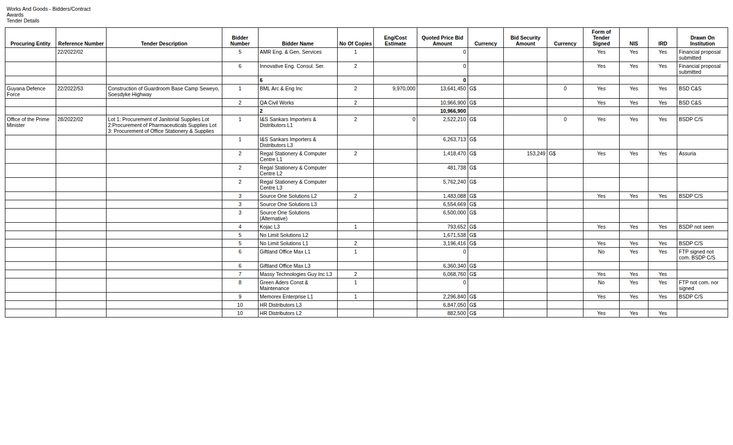| Works And Goods - Bidders/Contract Awards Tender Details | |
| --- | --- |
| Procuring Entity | Reference Number | Tender Description | Bidder Number | Bidder Name | No Of Copies | Eng/Cost Estimate | Quoted Price Bid Amount | Currency | Bid Security Amount | Currency | Form of Tender Signed | NIS | IRD | Drawn On Institution |
| | 22/2022/02 | | 5 | AMR Eng. & Gen. Services | 1 | | 0 | | | | Yes | Yes | Yes | Financial proposal submitted |
| | | | 6 | Innovative Eng. Consul. Ser. | 2 | | 0 | | | | Yes | Yes | Yes | Financial proposal submitted |
| | | | | 6 | | | 0 | | | | | | | |
| Guyana Defence Force | 22/2022/53 | Construction of Guardroom Base Camp Seweyo, Soesdyke Highway | 1 | BML Arc & Eng Inc | 2 | 9,970,000 | 13,641,450 | G$ | | 0 | Yes | Yes | Yes | BSD C&S |
| | | | 2 | QA Civil Works | 2 | | 10,966,900 | G$ | | | Yes | Yes | Yes | BSD C&S |
| | | | | 2 | | | 10,966,900 | | | | | | | |
| Office of the Prime Minister | 28/2022/02 | Lot 1: Procurement of Janitorial Supplies Lot 2:Procurement of Pharmaceuticals Supplies Lot 3: Procurement of Office Stationery & Supplies | 1 | I&S Sankars Importers & Distributors L1 | 2 | 0 | 2,522,210 | G$ | | 0 | Yes | Yes | Yes | BSDP C/S |
| | | | 1 | I&S Sankars Importers & Distributors L3 | | | 6,263,713 | G$ | | | | | | |
| | | | 2 | Regal Stationery & Computer Centre L1 | 2 | | 1,418,470 | G$ | 153,249 | G$ | Yes | Yes | Yes | Assuria |
| | | | 2 | Regal Stationery & Computer Centre L2 | | | 481,738 | G$ | | | | | | |
| | | | 2 | Regal Stationery & Computer Centre L3 | | | 5,762,240 | G$ | | | | | | |
| | | | 3 | Source One Solutions L2 | 2 | | 1,483,088 | G$ | | | Yes | Yes | Yes | BSDP C/S |
| | | | 3 | Source One Solutions L3 | | | 6,554,669 | G$ | | | | | | |
| | | | 3 | Source One Solutions (Alternative) | | | 6,500,000 | G$ | | | | | | |
| | | | 4 | Kojac L3 | 1 | | 793,652 | G$ | | | Yes | Yes | Yes | BSDP not seen |
| | | | 5 | No Limit Solutions L2 | | | 1,671,538 | G$ | | | | | | |
| | | | 5 | No Limit Solutions L1 | 2 | | 3,196,416 | G$ | | | Yes | Yes | Yes | BSDP C/S |
| | | | 6 | Giftland Office Max L1 | 1 | | 0 | | | | No | Yes | Yes | FTP signed not com. BSDP C/S |
| | | | 6 | Giftland Office Max L3 | | | 6,360,340 | G$ | | | | | | |
| | | | 7 | Massy Technologies Guy Inc L3 | 2 | | 6,068,760 | G$ | | | Yes | Yes | Yes | |
| | | | 8 | Green Aders Const & Maintenance | 1 | | 0 | | | | No | Yes | Yes | FTP not com. nor signed |
| | | | 9 | Memorex Enterprise L1 | 1 | | 2,296,840 | G$ | | | Yes | Yes | Yes | BSDP C/S |
| | | | 10 | HR Distributors L3 | | | 6,847,050 | G$ | | | | | | |
| | | | 10 | HR Distributors L2 | | | 882,500 | G$ | | | Yes | Yes | Yes | |